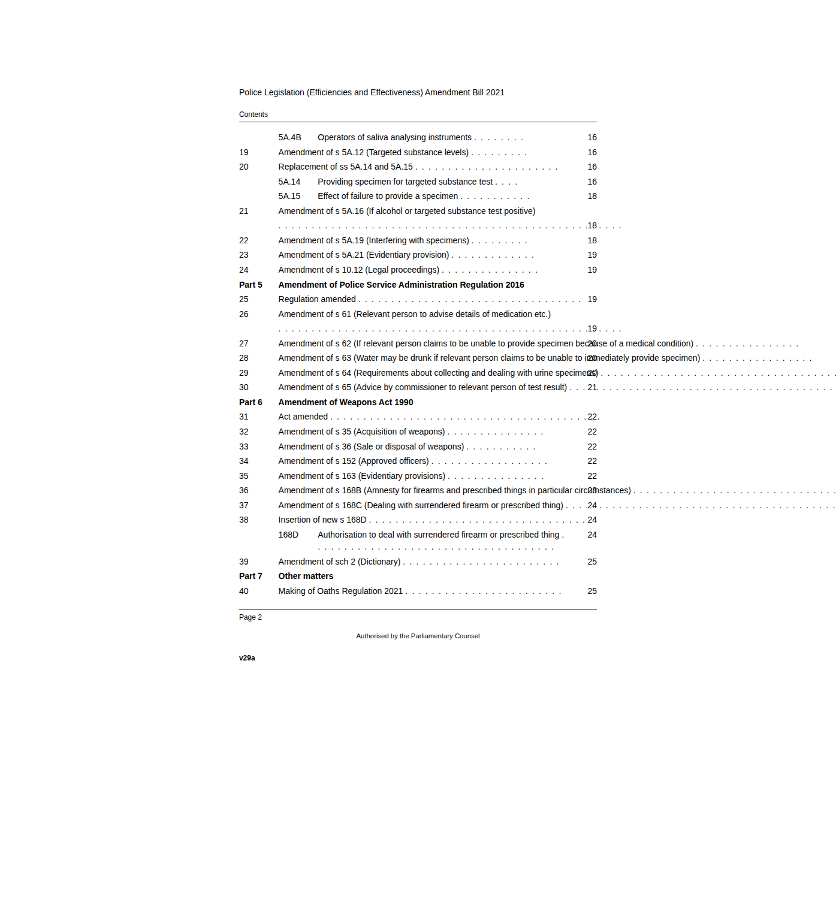Police Legislation (Efficiencies and Effectiveness) Amendment Bill 2021
Contents
| | 5A.4B | Operators of saliva analysing instruments . . . . . . . . | 16 |
| 19 | Amendment of s 5A.12 (Targeted substance levels) . . . . . . . . . | 16 |
| 20 | Replacement of ss 5A.14 and 5A.15 . . . . . . . . . . . . . . . . . . . . . . | 16 |
| | 5A.14 | Providing specimen for targeted substance test . . . . | 16 |
| | 5A.15 | Effect of failure to provide a specimen . . . . . . . . . . . | 18 |
| 21 | Amendment of s 5A.16 (If alcohol or targeted substance test positive) | |
| | . . . . . . . . . . . . . . . . . . . . . . . . . . . . . . . . . . . . . . . . . . . . . . . . . . . . | 18 |
| 22 | Amendment of s 5A.19 (Interfering with specimens) . . . . . . . . . | 18 |
| 23 | Amendment of s 5A.21 (Evidentiary provision) . . . . . . . . . . . . . | 19 |
| 24 | Amendment of s 10.12 (Legal proceedings) . . . . . . . . . . . . . . . | 19 |
| Part 5 | Amendment of Police Service Administration Regulation 2016 | |
| 25 | Regulation amended . . . . . . . . . . . . . . . . . . . . . . . . . . . . . . . . . . | 19 |
| 26 | Amendment of s 61 (Relevant person to advise details of medication etc.) | |
| | . . . . . . . . . . . . . . . . . . . . . . . . . . . . . . . . . . . . . . . . . . . . . . . . . . . . | 19 |
| 27 | Amendment of s 62 (If relevant person claims to be unable to provide specimen because of a medical condition) . . . . . . . . . . . . . . . . | 20 |
| 28 | Amendment of s 63 (Water may be drunk if relevant person claims to be unable to immediately provide specimen) . . . . . . . . . . . . . . . . . | 20 |
| 29 | Amendment of s 64 (Requirements about collecting and dealing with urine specimens) . . . . . . . . . . . . . . . . . . . . . . . . . . . . . . . . . . . . . | 20 |
| 30 | Amendment of s 65 (Advice by commissioner to relevant person of test result) . . . . . . . . . . . . . . . . . . . . . . . . . . . . . . . . . . . . . . . . . . . . . | 21 |
| Part 6 | Amendment of Weapons Act 1990 | |
| 31 | Act amended . . . . . . . . . . . . . . . . . . . . . . . . . . . . . . . . . . . . . . . . . | 22 |
| 32 | Amendment of s 35 (Acquisition of weapons) . . . . . . . . . . . . . . . | 22 |
| 33 | Amendment of s 36 (Sale or disposal of weapons) . . . . . . . . . . . | 22 |
| 34 | Amendment of s 152 (Approved officers) . . . . . . . . . . . . . . . . . . | 22 |
| 35 | Amendment of s 163 (Evidentiary provisions) . . . . . . . . . . . . . . . | 22 |
| 36 | Amendment of s 168B (Amnesty for firearms and prescribed things in particular circumstances) . . . . . . . . . . . . . . . . . . . . . . . . . . . . . . . | 23 |
| 37 | Amendment of s 168C (Dealing with surrendered firearm or prescribed thing) . . . . . . . . . . . . . . . . . . . . . . . . . . . . . . . . . . . . . . . . . . . . . . | 24 |
| 38 | Insertion of new s 168D . . . . . . . . . . . . . . . . . . . . . . . . . . . . . . . . . | 24 |
| | 168D | Authorisation to deal with surrendered firearm or prescribed thing . . . . . . . . . . . . . . . . . . . . . . . . . . . . . . . . . . . . . | 24 |
| 39 | Amendment of sch 2 (Dictionary) . . . . . . . . . . . . . . . . . . . . . . . . | 25 |
| Part 7 | Other matters | |
| 40 | Making of Oaths Regulation 2021 . . . . . . . . . . . . . . . . . . . . . . . . | 25 |
Page 2
Authorised by the Parliamentary Counsel
v29a